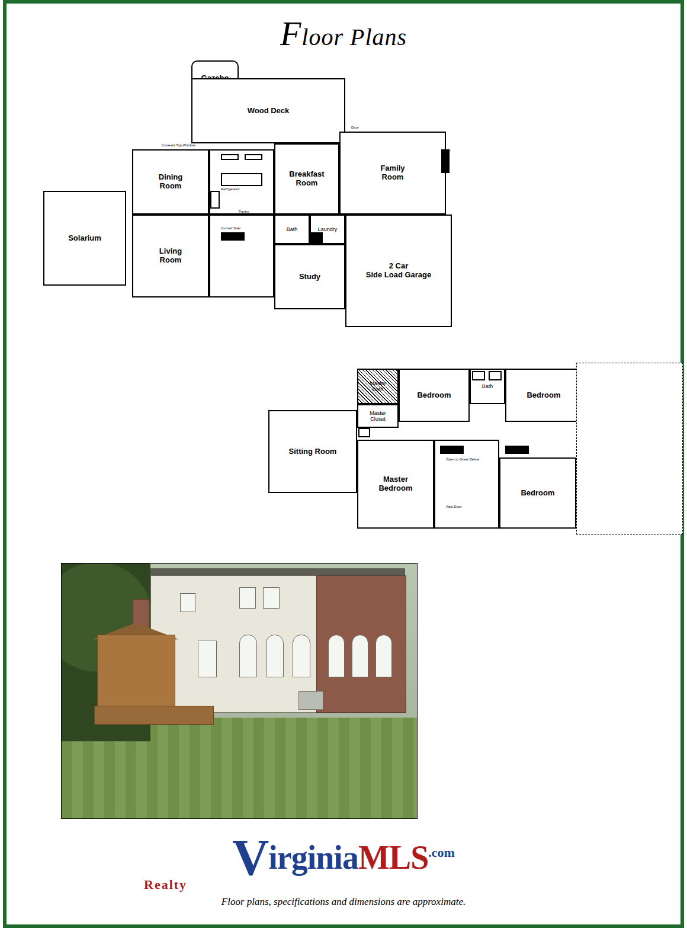Floor Plans
Gazebo
Wood Deck
Solarium
Dining
Room
Living
Room
Kitchen
Refrigerator
Breakfast
Room
Family
Room
Fireplace
Curved Stair
Bath
Laundry
Study
2 Car
Side Load Garage
Covered Top Window
Pantry
Door
Sitting Room
Master
Bath
Master
Closet
Master
Bedroom
Bedroom
Bath
Bedroom
Open to Great Below
Attic Door
Bedroom
Loft
Open to Family Room Below
Half Wall
Virginia MLS.com
Realty
Floor plans, specifications and dimensions are approximate.